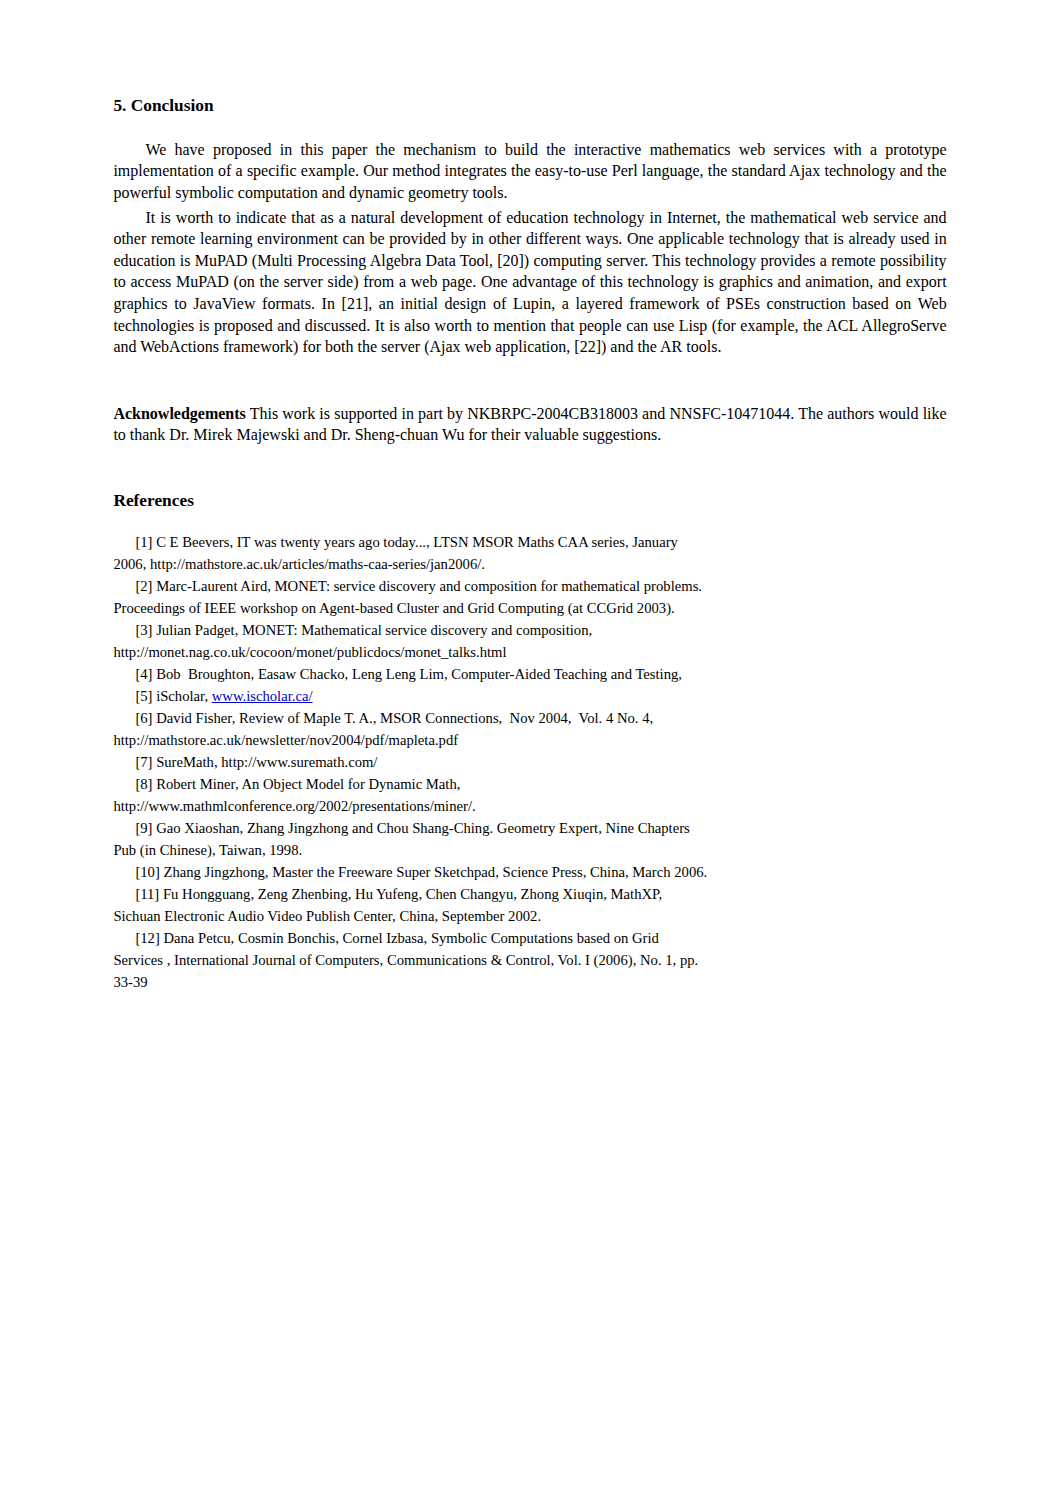5. Conclusion
We have proposed in this paper the mechanism to build the interactive mathematics web services with a prototype implementation of a specific example. Our method integrates the easy-to-use Perl language, the standard Ajax technology and the powerful symbolic computation and dynamic geometry tools.
It is worth to indicate that as a natural development of education technology in Internet, the mathematical web service and other remote learning environment can be provided by in other different ways. One applicable technology that is already used in education is MuPAD (Multi Processing Algebra Data Tool, [20]) computing server. This technology provides a remote possibility to access MuPAD (on the server side) from a web page. One advantage of this technology is graphics and animation, and export graphics to JavaView formats. In [21], an initial design of Lupin, a layered framework of PSEs construction based on Web technologies is proposed and discussed. It is also worth to mention that people can use Lisp (for example, the ACL AllegroServe and WebActions framework) for both the server (Ajax web application, [22]) and the AR tools.
Acknowledgements This work is supported in part by NKBRPC-2004CB318003 and NNSFC-10471044. The authors would like to thank Dr. Mirek Majewski and Dr. Sheng-chuan Wu for their valuable suggestions.
References
[1] C E Beevers, IT was twenty years ago today..., LTSN MSOR Maths CAA series, January
2006, http://mathstore.ac.uk/articles/maths-caa-series/jan2006/.
[2] Marc-Laurent Aird, MONET: service discovery and composition for mathematical problems.
Proceedings of IEEE workshop on Agent-based Cluster and Grid Computing (at CCGrid 2003).
[3] Julian Padget, MONET: Mathematical service discovery and composition,
http://monet.nag.co.uk/cocoon/monet/publicdocs/monet_talks.html
[4] Bob Broughton, Easaw Chacko, Leng Leng Lim, Computer-Aided Teaching and Testing,
[5] iScholar, www.ischolar.ca/
[6] David Fisher, Review of Maple T. A., MSOR Connections, Nov 2004, Vol. 4 No. 4,
http://mathstore.ac.uk/newsletter/nov2004/pdf/mapleta.pdf
[7] SureMath, http://www.suremath.com/
[8] Robert Miner, An Object Model for Dynamic Math,
http://www.mathmlconference.org/2002/presentations/miner/.
[9] Gao Xiaoshan, Zhang Jingzhong and Chou Shang-Ching. Geometry Expert, Nine Chapters
Pub (in Chinese), Taiwan, 1998.
[10] Zhang Jingzhong, Master the Freeware Super Sketchpad, Science Press, China, March 2006.
[11] Fu Hongguang, Zeng Zhenbing, Hu Yufeng, Chen Changyu, Zhong Xiuqin, MathXP,
Sichuan Electronic Audio Video Publish Center, China, September 2002.
[12] Dana Petcu, Cosmin Bonchis, Cornel Izbasa, Symbolic Computations based on Grid
Services , International Journal of Computers, Communications & Control, Vol. I (2006), No. 1, pp.
33-39